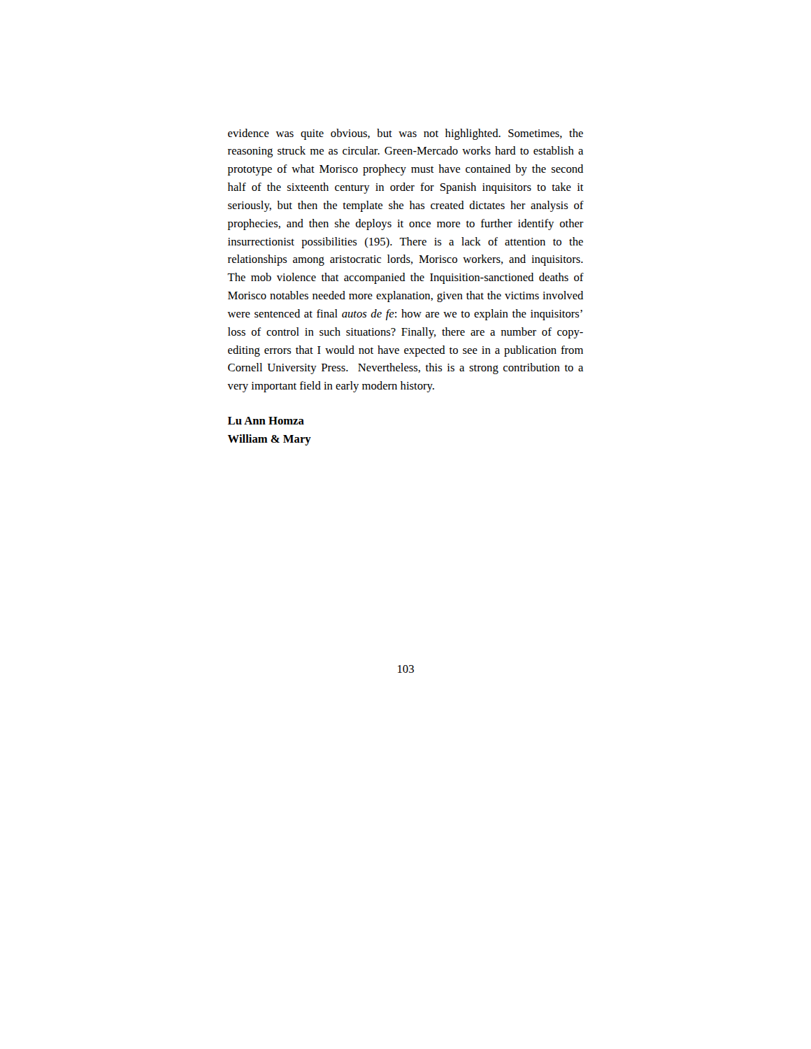evidence was quite obvious, but was not highlighted. Sometimes, the reasoning struck me as circular. Green-Mercado works hard to establish a prototype of what Morisco prophecy must have contained by the second half of the sixteenth century in order for Spanish inquisitors to take it seriously, but then the template she has created dictates her analysis of prophecies, and then she deploys it once more to further identify other insurrectionist possibilities (195). There is a lack of attention to the relationships among aristocratic lords, Morisco workers, and inquisitors. The mob violence that accompanied the Inquisition-sanctioned deaths of Morisco notables needed more explanation, given that the victims involved were sentenced at final autos de fe: how are we to explain the inquisitors’ loss of control in such situations? Finally, there are a number of copy-editing errors that I would not have expected to see in a publication from Cornell University Press. Nevertheless, this is a strong contribution to a very important field in early modern history.
Lu Ann Homza William & Mary
103